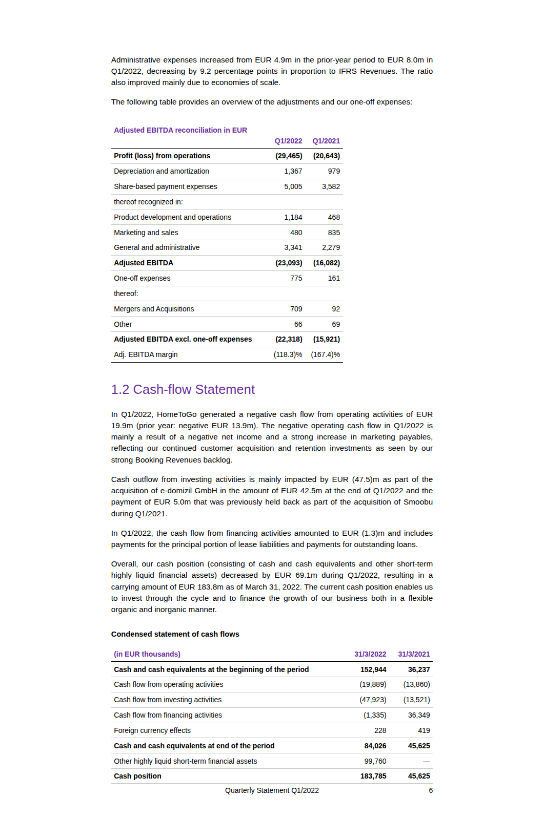Administrative expenses increased from EUR 4.9m in the prior-year period to EUR 8.0m in Q1/2022, decreasing by 9.2 percentage points in proportion to IFRS Revenues. The ratio also improved mainly due to economies of scale.
The following table provides an overview of the adjustments and our one-off expenses:
| Adjusted EBITDA reconciliation in EUR | Q1/2022 | Q1/2021 |
| --- | --- | --- |
| Profit (loss) from operations | (29,465) | (20,643) |
| Depreciation and amortization | 1,367 | 979 |
| Share-based payment expenses | 5,005 | 3,582 |
| thereof recognized in: | | |
| Product development and operations | 1,184 | 468 |
| Marketing and sales | 480 | 835 |
| General and administrative | 3,341 | 2,279 |
| Adjusted EBITDA | (23,093) | (16,082) |
| One-off expenses | 775 | 161 |
| thereof: | | |
| Mergers and Acquisitions | 709 | 92 |
| Other | 66 | 69 |
| Adjusted EBITDA excl. one-off expenses | (22,318) | (15,921) |
| Adj. EBITDA margin | (118.3)% | (167.4)% |
1.2 Cash-flow Statement
In Q1/2022, HomeToGo generated a negative cash flow from operating activities of EUR 19.9m (prior year: negative EUR 13.9m). The negative operating cash flow in Q1/2022 is mainly a result of a negative net income and a strong increase in marketing payables, reflecting our continued customer acquisition and retention investments as seen by our strong Booking Revenues backlog.
Cash outflow from investing activities is mainly impacted by EUR (47.5)m as part of the acquisition of e-domizil GmbH in the amount of EUR 42.5m at the end of Q1/2022 and the payment of EUR 5.0m that was previously held back as part of the acquisition of Smoobu during Q1/2021.
In Q1/2022, the cash flow from financing activities amounted to EUR (1.3)m and includes payments for the principal portion of lease liabilities and payments for outstanding loans.
Overall, our cash position (consisting of cash and cash equivalents and other short-term highly liquid financial assets) decreased by EUR 69.1m during Q1/2022, resulting in a carrying amount of EUR 183.8m as of March 31, 2022. The current cash position enables us to invest through the cycle and to finance the growth of our business both in a flexible organic and inorganic manner.
Condensed statement of cash flows
| (in EUR thousands) | 31/3/2022 | 31/3/2021 |
| --- | --- | --- |
| Cash and cash equivalents at the beginning of the period | 152,944 | 36,237 |
| Cash flow from operating activities | (19,889) | (13,860) |
| Cash flow from investing activities | (47,923) | (13,521) |
| Cash flow from financing activities | (1,335) | 36,349 |
| Foreign currency effects | 228 | 419 |
| Cash and cash equivalents at end of the period | 84,026 | 45,625 |
| Other highly liquid short-term financial assets | 99,760 | — |
| Cash position | 183,785 | 45,625 |
Quarterly Statement Q1/2022
6